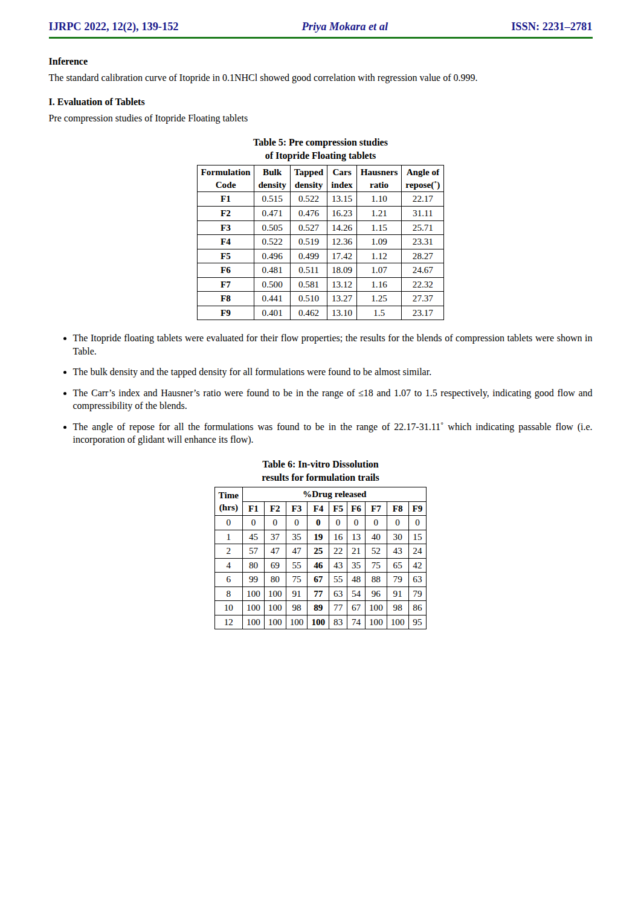IJRPC 2022, 12(2), 139-152 Priya Mokara et al ISSN: 2231–2781
Inference
The standard calibration curve of Itopride in 0.1NHCl showed good correlation with regression value of 0.999.
I. Evaluation of Tablets
Pre compression studies of Itopride Floating tablets
Table 5: Pre compression studies
of Itopride Floating tablets
| Formulation Code | Bulk density | Tapped density | Cars index | Hausners ratio | Angle of repose(˚) |
| --- | --- | --- | --- | --- | --- |
| F1 | 0.515 | 0.522 | 13.15 | 1.10 | 22.17 |
| F2 | 0.471 | 0.476 | 16.23 | 1.21 | 31.11 |
| F3 | 0.505 | 0.527 | 14.26 | 1.15 | 25.71 |
| F4 | 0.522 | 0.519 | 12.36 | 1.09 | 23.31 |
| F5 | 0.496 | 0.499 | 17.42 | 1.12 | 28.27 |
| F6 | 0.481 | 0.511 | 18.09 | 1.07 | 24.67 |
| F7 | 0.500 | 0.581 | 13.12 | 1.16 | 22.32 |
| F8 | 0.441 | 0.510 | 13.27 | 1.25 | 27.37 |
| F9 | 0.401 | 0.462 | 13.10 | 1.5 | 23.17 |
The Itopride floating tablets were evaluated for their flow properties; the results for the blends of compression tablets were shown in Table.
The bulk density and the tapped density for all formulations were found to be almost similar.
The Carr’s index and Hausner’s ratio were found to be in the range of ≤18 and 1.07 to 1.5 respectively, indicating good flow and compressibility of the blends.
The angle of repose for all the formulations was found to be in the range of 22.17-31.11˚ which indicating passable flow (i.e. incorporation of glidant will enhance its flow).
Table 6: In-vitro Dissolution
results for formulation trails
| Time (hrs) | %Drug released |
| --- | --- |
| F1 | F2 | F3 | F4 | F5 | F6 | F7 | F8 | F9 |
| 0 | 0 | 0 | 0 | 0 | 0 | 0 | 0 | 0 | 0 |
| 1 | 45 | 37 | 35 | 19 | 16 | 13 | 40 | 30 | 15 |
| 2 | 57 | 47 | 47 | 25 | 22 | 21 | 52 | 43 | 24 |
| 4 | 80 | 69 | 55 | 46 | 43 | 35 | 75 | 65 | 42 |
| 6 | 99 | 80 | 75 | 67 | 55 | 48 | 88 | 79 | 63 |
| 8 | 100 | 100 | 91 | 77 | 63 | 54 | 96 | 91 | 79 |
| 10 | 100 | 100 | 98 | 89 | 77 | 67 | 100 | 98 | 86 |
| 12 | 100 | 100 | 100 | 100 | 83 | 74 | 100 | 100 | 95 |